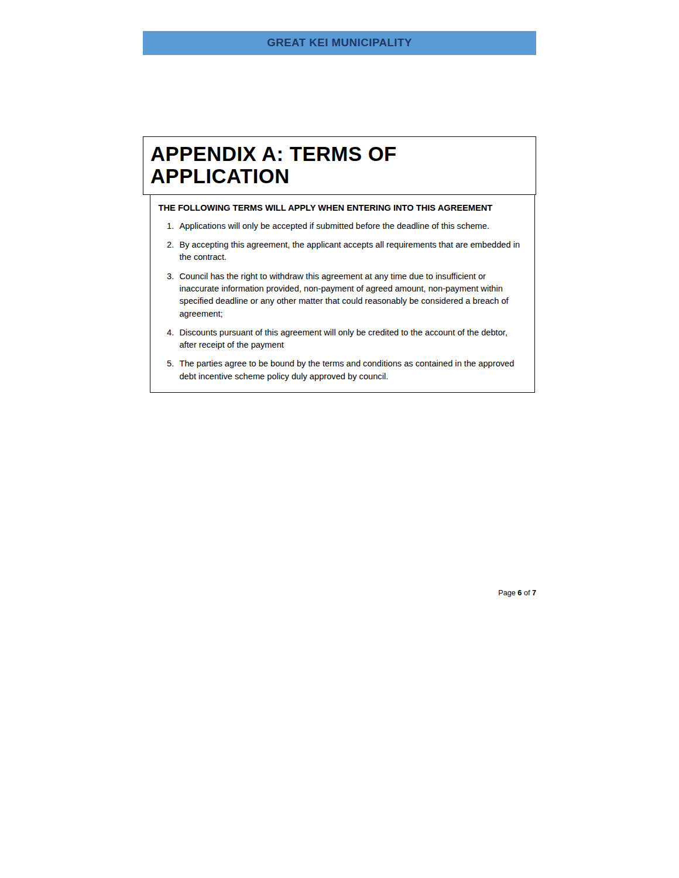GREAT KEI MUNICIPALITY
APPENDIX A: TERMS OF APPLICATION
THE FOLLOWING TERMS WILL APPLY WHEN ENTERING INTO THIS AGREEMENT
Applications will only be accepted if submitted before the deadline of this scheme.
By accepting this agreement, the applicant accepts all requirements that are embedded in the contract.
Council has the right to withdraw this agreement at any time due to insufficient or inaccurate information provided, non-payment of agreed amount, non-payment within specified deadline or any other matter that could reasonably be considered a breach of agreement;
Discounts pursuant of this agreement will only be credited to the account of the debtor, after receipt of the payment
The parties agree to be bound by the terms and conditions as contained in the approved debt incentive scheme policy duly approved by council.
Page 6 of 7